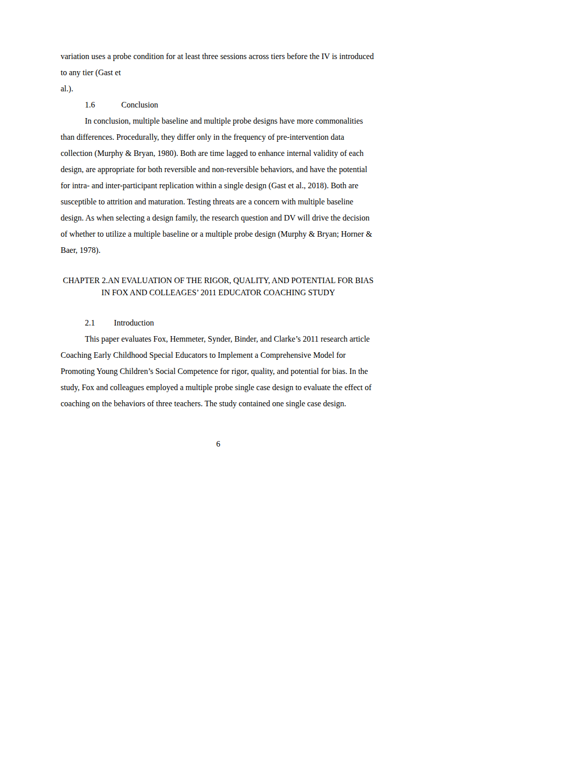variation uses a probe condition for at least three sessions across tiers before the IV is introduced to any tier (Gast et
al.).
1.6 Conclusion
In conclusion, multiple baseline and multiple probe designs have more commonalities than differences. Procedurally, they differ only in the frequency of pre-intervention data collection (Murphy & Bryan, 1980). Both are time lagged to enhance internal validity of each design, are appropriate for both reversible and non-reversible behaviors, and have the potential for intra- and inter-participant replication within a single design (Gast et al., 2018). Both are susceptible to attrition and maturation. Testing threats are a concern with multiple baseline design. As when selecting a design family, the research question and DV will drive the decision of whether to utilize a multiple baseline or a multiple probe design (Murphy & Bryan; Horner & Baer, 1978).
CHAPTER 2.AN EVALUATION OF THE RIGOR, QUALITY, AND POTENTIAL FOR BIAS IN FOX AND COLLEAGES’ 2011 EDUCATOR COACHING STUDY
2.1 Introduction
This paper evaluates Fox, Hemmeter, Synder, Binder, and Clarke’s 2011 research article Coaching Early Childhood Special Educators to Implement a Comprehensive Model for Promoting Young Children’s Social Competence for rigor, quality, and potential for bias. In the study, Fox and colleagues employed a multiple probe single case design to evaluate the effect of coaching on the behaviors of three teachers. The study contained one single case design.
6